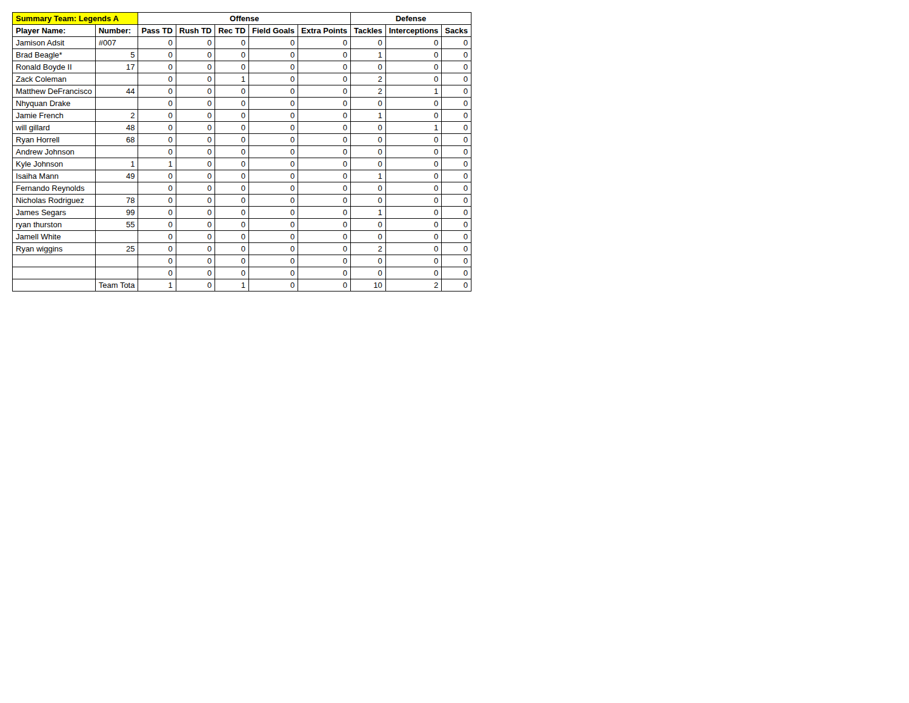| Summary Team: Legends A | Offense | Defense |
| Player Name: | Number: | Pass TD | Rush TD | Rec TD | Field Goals | Extra Points | Tackles | Interceptions | Sacks |
| Jamison Adsit | #007 | 0 | 0 | 0 | 0 | 0 | 0 | 0 | 0 |
| Brad Beagle* | 5 | 0 | 0 | 0 | 0 | 0 | 1 | 0 | 0 |
| Ronald Boyde II | 17 | 0 | 0 | 0 | 0 | 0 | 0 | 0 | 0 |
| Zack Coleman | | 0 | 0 | 1 | 0 | 0 | 2 | 0 | 0 |
| Matthew DeFrancisco | 44 | 0 | 0 | 0 | 0 | 0 | 2 | 1 | 0 |
| Nhyquan Drake | | 0 | 0 | 0 | 0 | 0 | 0 | 0 | 0 |
| Jamie French | 2 | 0 | 0 | 0 | 0 | 0 | 1 | 0 | 0 |
| will gillard | 48 | 0 | 0 | 0 | 0 | 0 | 0 | 1 | 0 |
| Ryan Horrell | 68 | 0 | 0 | 0 | 0 | 0 | 0 | 0 | 0 |
| Andrew Johnson | | 0 | 0 | 0 | 0 | 0 | 0 | 0 | 0 |
| Kyle Johnson | 1 | 1 | 0 | 0 | 0 | 0 | 0 | 0 | 0 |
| Isaiha Mann | 49 | 0 | 0 | 0 | 0 | 0 | 1 | 0 | 0 |
| Fernando Reynolds | | 0 | 0 | 0 | 0 | 0 | 0 | 0 | 0 |
| Nicholas Rodriguez | 78 | 0 | 0 | 0 | 0 | 0 | 0 | 0 | 0 |
| James Segars | 99 | 0 | 0 | 0 | 0 | 0 | 1 | 0 | 0 |
| ryan thurston | 55 | 0 | 0 | 0 | 0 | 0 | 0 | 0 | 0 |
| Jamell White | | 0 | 0 | 0 | 0 | 0 | 0 | 0 | 0 |
| Ryan wiggins | 25 | 0 | 0 | 0 | 0 | 0 | 2 | 0 | 0 |
| | | 0 | 0 | 0 | 0 | 0 | 0 | 0 | 0 |
| | | 0 | 0 | 0 | 0 | 0 | 0 | 0 | 0 |
| | Team Tota | 1 | 0 | 1 | 0 | 0 | 10 | 2 | 0 |